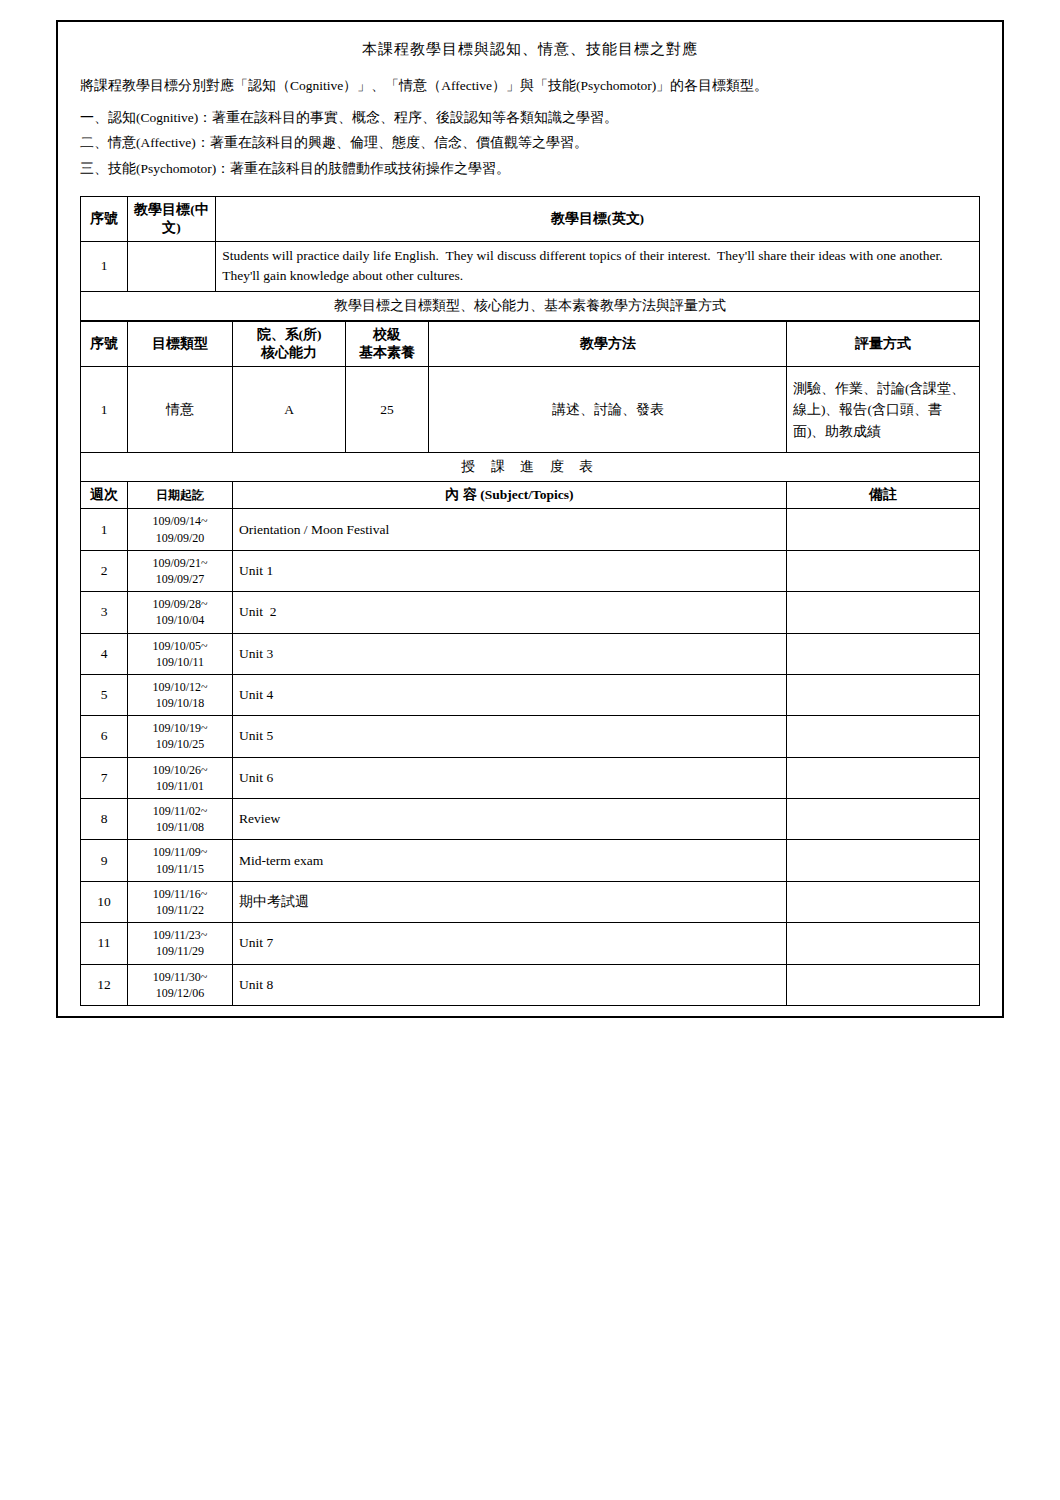本課程教學目標與認知、情意、技能目標之對應
將課程教學目標分別對應「認知（Cognitive）」、「情意（Affective）」與「技能(Psychomotor)」的各目標類型。
一、認知(Cognitive)：著重在該科目的事實、概念、程序、後設認知等各類知識之學習。
二、情意(Affective)：著重在該科目的興趣、倫理、態度、信念、價值觀等之學習。
三、技能(Psychomotor)：著重在該科目的肢體動作或技術操作之學習。
| 序號 | 教學目標(中文) | 教學目標(英文) |
| --- | --- | --- |
| 1 | | Students will practice daily life English. They wil discuss different topics of their interest. They'll share their ideas with one another. They'll gain knowledge about other cultures. |
| 教學目標之目標類型、核心能力、基本素養教學方法與評量方式 |
| 序號 | 目標類型 | 院、系(所) 核心能力 | 校級 基本素養 | 教學方法 | 評量方式 |
| --- | --- | --- | --- | --- | --- |
| 1 | 情意 | A | 25 | 講述、討論、發表 | 測驗、作業、討論(含課堂、線上)、報告(含口頭、書面)、助教成績 |
| 授 課 進 度 表 |
| 週次 | 日期起訖 | 內 容 (Subject/Topics) | 備註 |
| 1 | 109/09/14~ 109/09/20 | Orientation / Moon Festival | |
| 2 | 109/09/21~ 109/09/27 | Unit 1 | |
| 3 | 109/09/28~ 109/10/04 | Unit 2 | |
| 4 | 109/10/05~ 109/10/11 | Unit 3 | |
| 5 | 109/10/12~ 109/10/18 | Unit 4 | |
| 6 | 109/10/19~ 109/10/25 | Unit 5 | |
| 7 | 109/10/26~ 109/11/01 | Unit 6 | |
| 8 | 109/11/02~ 109/11/08 | Review | |
| 9 | 109/11/09~ 109/11/15 | Mid-term exam | |
| 10 | 109/11/16~ 109/11/22 | 期中考試週 | |
| 11 | 109/11/23~ 109/11/29 | Unit 7 | |
| 12 | 109/11/30~ 109/12/06 | Unit 8 | |